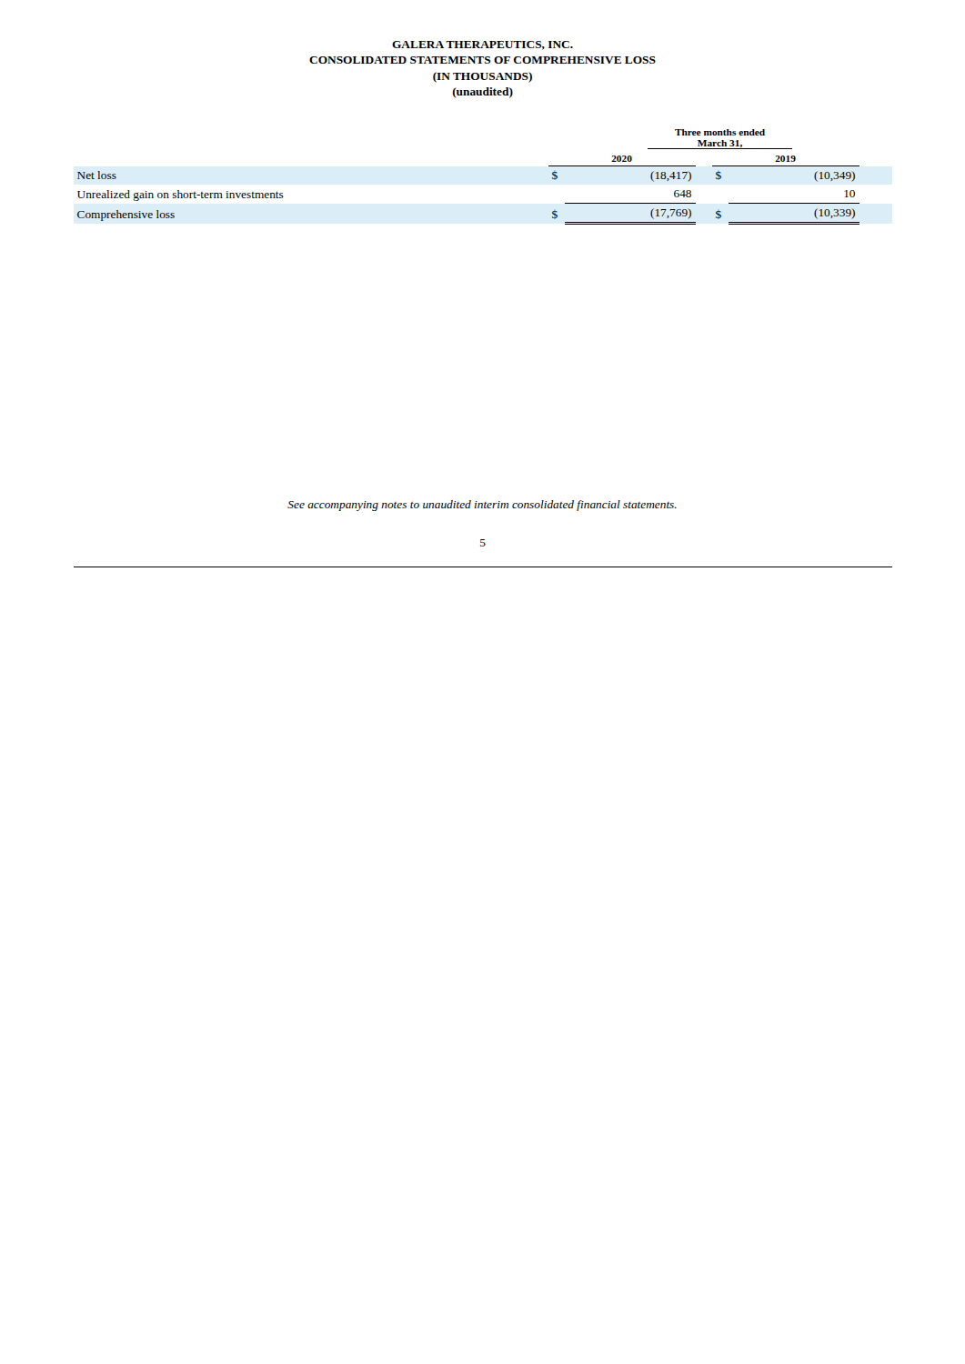GALERA THERAPEUTICS, INC.
CONSOLIDATED STATEMENTS OF COMPREHENSIVE LOSS
(IN THOUSANDS)
(unaudited)
| | Three months ended March 31, |
| | 2020 | | 2019 | |
| Net loss | $ | (18,417) | | $ | (10,349) | |
| Unrealized gain on short-term investments | | 648 | | | 10 | |
| Comprehensive loss | $ | (17,769) | | $ | (10,339) | |
See accompanying notes to unaudited interim consolidated financial statements.
5